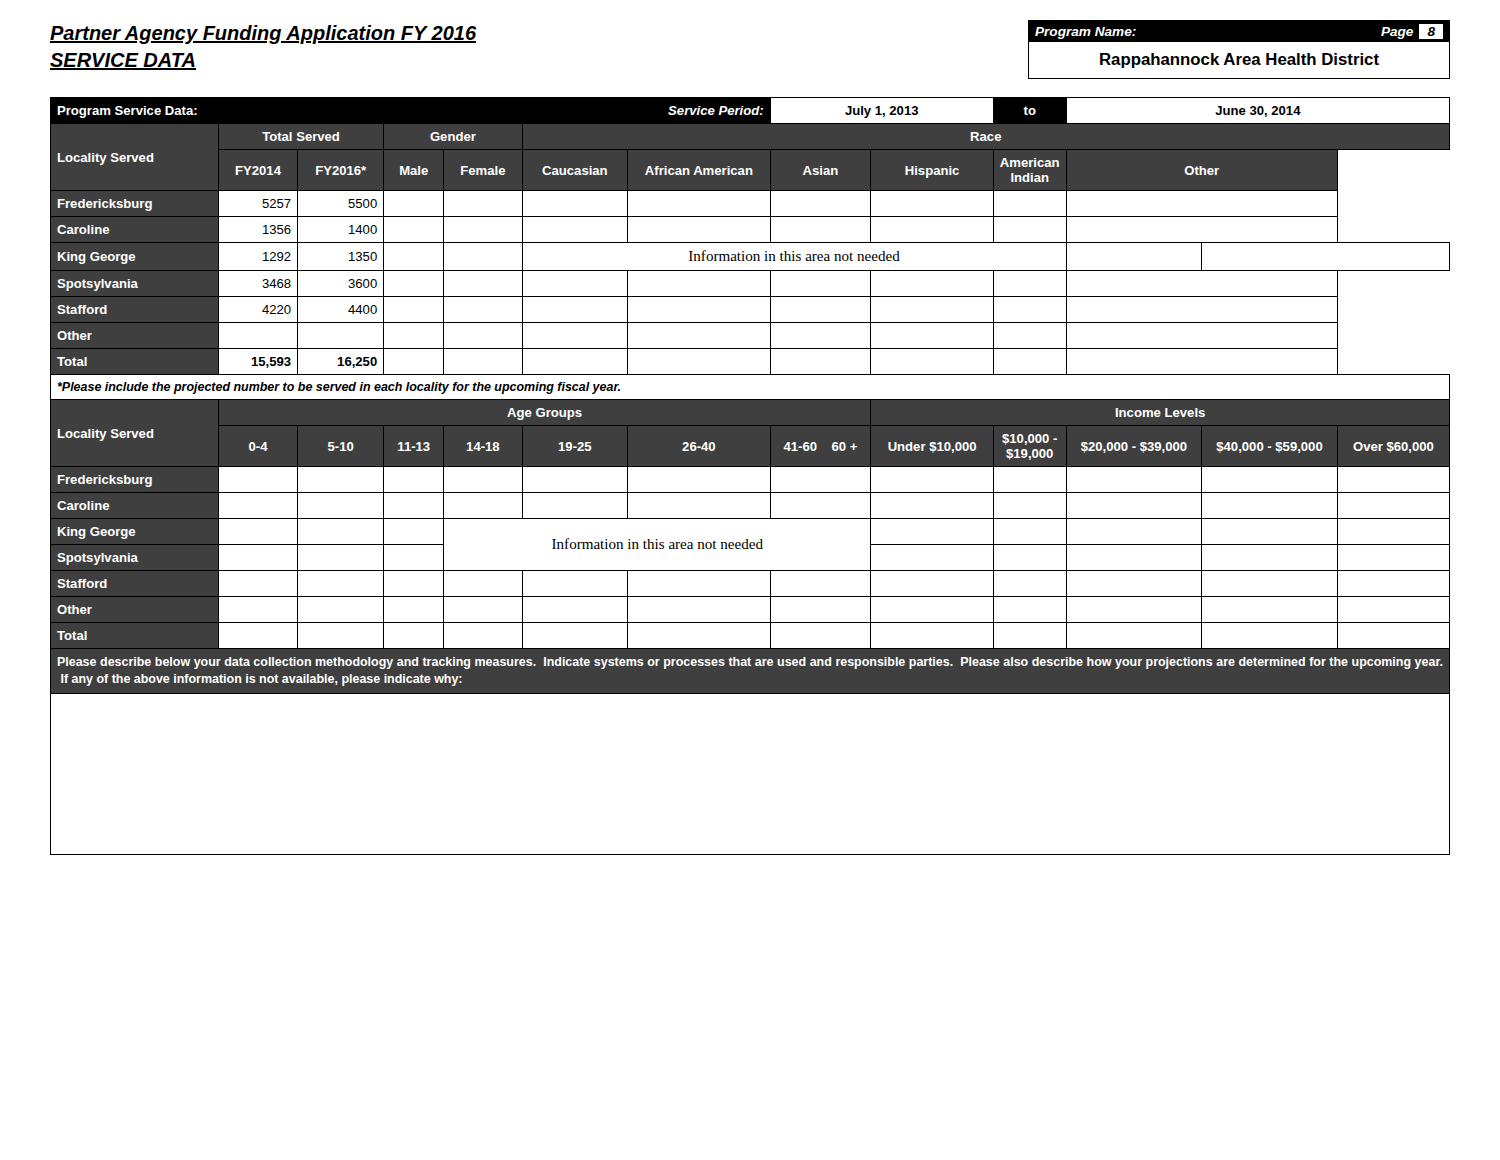Partner Agency Funding Application FY 2016
SERVICE DATA
Program Name: Page 8
Rappahannock Area Health District
| Program Service Data: | Service Period: | July 1, 2013 | to | June 30, 2014 |
| Locality Served | Total Served | Gender | Race |
| FY2014 | FY2016* | Male | Female | Caucasian | African American | Asian | Hispanic | American Indian | Other |
| Fredericksburg | 5257 | 5500 | | | | | | | | |
| Caroline | 1356 | 1400 | | | | | | | | |
| King George | 1292 | 1350 | | | Information in this area not needed | | |
| Spotsylvania | 3468 | 3600 | | | | | | | | |
| Stafford | 4220 | 4400 | | | | | | | | |
| Other | | | | | | | | | | |
| Total | 15,593 | 16,250 | | | | | | | | |
| *Please include the projected number to be served in each locality for the upcoming fiscal year. |
| Locality Served | Age Groups | Income Levels |
| 0-4 | 5-10 | 11-13 | 14-18 | 19-25 | 26-40 | 41-60 60 + | Under $10,000 | $10,000 - $19,000 | $20,000 - $39,000 | $40,000 - $59,000 | Over $60,000 |
| Fredericksburg | | | | | | | | | | | | |
| Caroline | | | | | | | | | | | | |
| King George | | | | Information in this area not needed | | | | | |
| Spotsylvania | | | | | | | | |
| Stafford | | | | | | | | | | | | |
| Other | | | | | | | | | | | | |
| Total | | | | | | | | | | | | |
| Please describe below your data collection methodology and tracking measures. Indicate systems or processes that are used and responsible parties. Please also describe how your projections are determined for the upcoming year. If any of the above information is not available, please indicate why: |